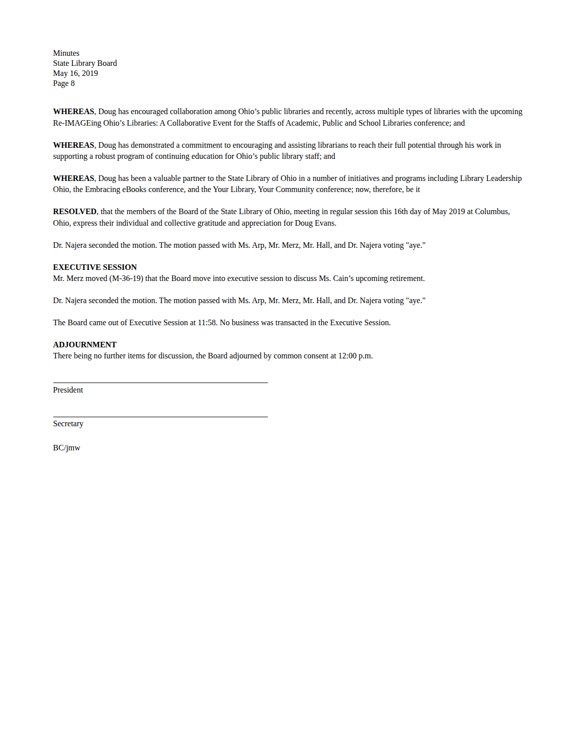Minutes
State Library Board
May 16, 2019
Page 8
WHEREAS, Doug has encouraged collaboration among Ohio’s public libraries and recently, across multiple types of libraries with the upcoming Re-IMAGEing Ohio’s Libraries: A Collaborative Event for the Staffs of Academic, Public and School Libraries conference; and
WHEREAS, Doug has demonstrated a commitment to encouraging and assisting librarians to reach their full potential through his work in supporting a robust program of continuing education for Ohio’s public library staff; and
WHEREAS, Doug has been a valuable partner to the State Library of Ohio in a number of initiatives and programs including Library Leadership Ohio, the Embracing eBooks conference, and the Your Library, Your Community conference; now, therefore, be it
RESOLVED, that the members of the Board of the State Library of Ohio, meeting in regular session this 16th day of May 2019 at Columbus, Ohio, express their individual and collective gratitude and appreciation for Doug Evans.
Dr. Najera seconded the motion. The motion passed with Ms. Arp, Mr. Merz, Mr. Hall, and Dr. Najera voting "aye."
EXECUTIVE SESSION
Mr. Merz moved (M-36-19) that the Board move into executive session to discuss Ms. Cain’s upcoming retirement.
Dr. Najera seconded the motion. The motion passed with Ms. Arp, Mr. Merz, Mr. Hall, and Dr. Najera voting "aye."
The Board came out of Executive Session at 11:58. No business was transacted in the Executive Session.
ADJOURNMENT
There being no further items for discussion, the Board adjourned by common consent at 12:00 p.m.
President
Secretary
BC/jmw